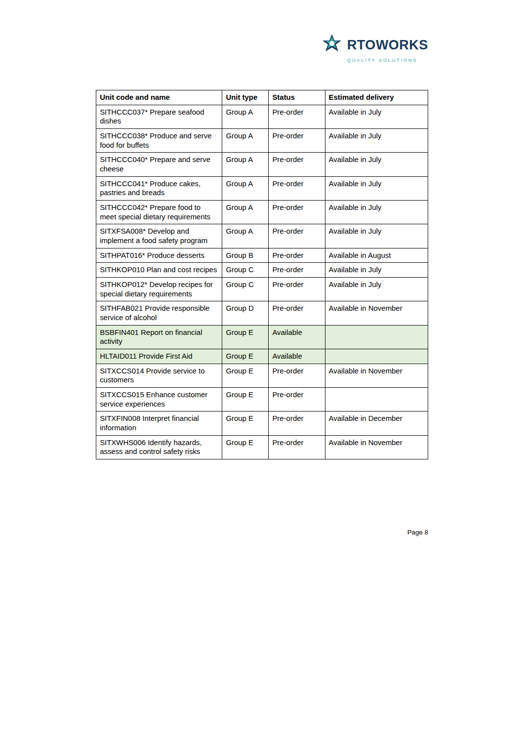RTO WORKS
QUALITY SOLUTIONS
| Unit code and name | Unit type | Status | Estimated delivery |
| --- | --- | --- | --- |
| SITHCCC037* Prepare seafood dishes | Group A | Pre-order | Available in July |
| SITHCCC038* Produce and serve food for buffets | Group A | Pre-order | Available in July |
| SITHCCC040* Prepare and serve cheese | Group A | Pre-order | Available in July |
| SITHCCC041* Produce cakes, pastries and breads | Group A | Pre-order | Available in July |
| SITHCCC042* Prepare food to meet special dietary requirements | Group A | Pre-order | Available in July |
| SITXFSA008* Develop and implement a food safety program | Group A | Pre-order | Available in July |
| SITHPAT016* Produce desserts | Group B | Pre-order | Available in August |
| SITHKOP010 Plan and cost recipes | Group C | Pre-order | Available in July |
| SITHKOP012* Develop recipes for special dietary requirements | Group C | Pre-order | Available in July |
| SITHFAB021 Provide responsible service of alcohol | Group D | Pre-order | Available in November |
| BSBFIN401 Report on financial activity | Group E | Available | |
| HLTAID011 Provide First Aid | Group E | Available | |
| SITXCCS014 Provide service to customers | Group E | Pre-order | Available in November |
| SITXCCS015 Enhance customer service experiences | Group E | Pre-order | |
| SITXFIN008 Interpret financial information | Group E | Pre-order | Available in December |
| SITXWHS006 Identify hazards, assess and control safety risks | Group E | Pre-order | Available in November |
Page 8